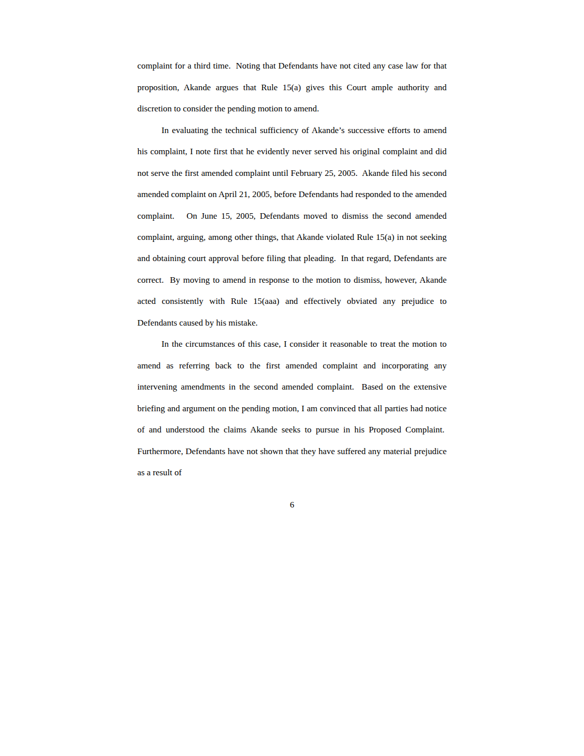complaint for a third time. Noting that Defendants have not cited any case law for that proposition, Akande argues that Rule 15(a) gives this Court ample authority and discretion to consider the pending motion to amend.
In evaluating the technical sufficiency of Akande’s successive efforts to amend his complaint, I note first that he evidently never served his original complaint and did not serve the first amended complaint until February 25, 2005. Akande filed his second amended complaint on April 21, 2005, before Defendants had responded to the amended complaint. On June 15, 2005, Defendants moved to dismiss the second amended complaint, arguing, among other things, that Akande violated Rule 15(a) in not seeking and obtaining court approval before filing that pleading. In that regard, Defendants are correct. By moving to amend in response to the motion to dismiss, however, Akande acted consistently with Rule 15(aaa) and effectively obviated any prejudice to Defendants caused by his mistake.
In the circumstances of this case, I consider it reasonable to treat the motion to amend as referring back to the first amended complaint and incorporating any intervening amendments in the second amended complaint. Based on the extensive briefing and argument on the pending motion, I am convinced that all parties had notice of and understood the claims Akande seeks to pursue in his Proposed Complaint. Furthermore, Defendants have not shown that they have suffered any material prejudice as a result of
6